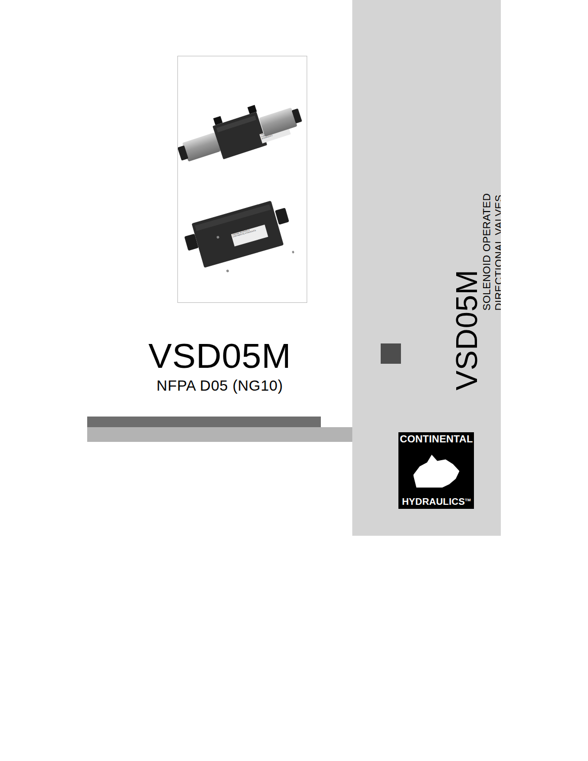SOLENOID OPERATED DIRECTIONAL VALVES
VSD05M
VSD05M
CONTINENTAL
HYDRAULICS
VSD05M-3A-GB-60L-A
CONTINENTAL HYDRAULICS
VSD05M
NFPA D05 (NG10)
CONTINENTAL
HYDRAULICSTM